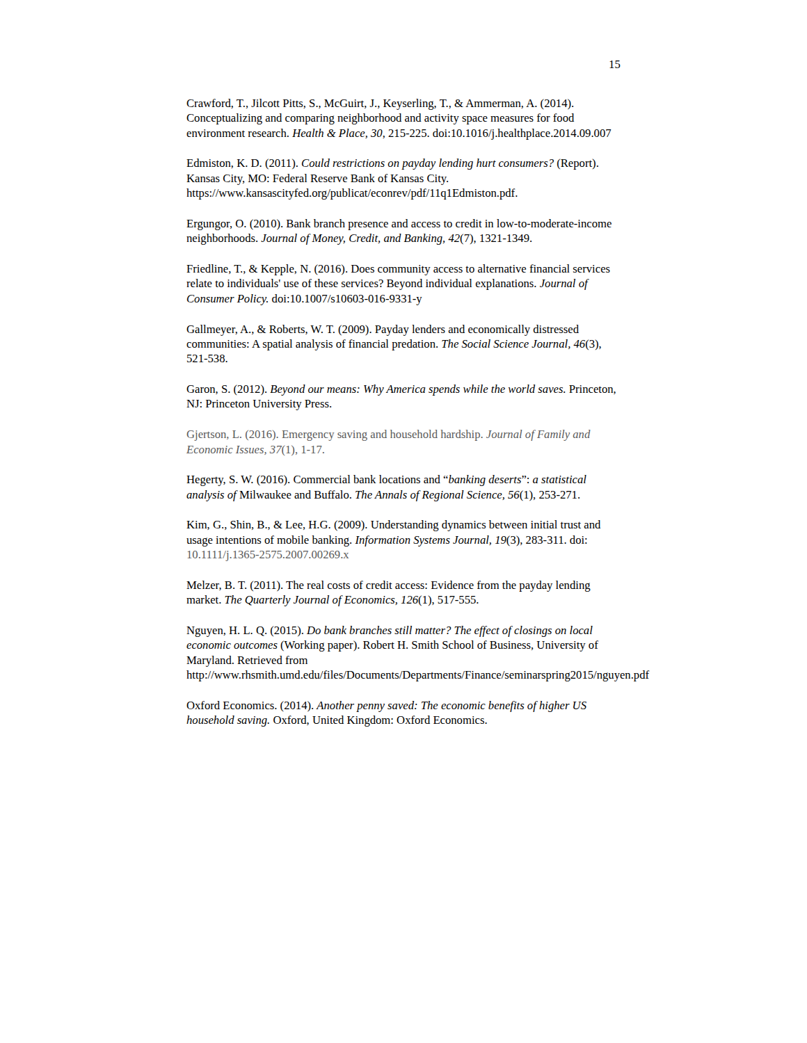15
Crawford, T., Jilcott Pitts, S., McGuirt, J., Keyserling, T., & Ammerman, A. (2014). Conceptualizing and comparing neighborhood and activity space measures for food environment research. Health & Place, 30, 215-225. doi:10.1016/j.healthplace.2014.09.007
Edmiston, K. D. (2011). Could restrictions on payday lending hurt consumers? (Report). Kansas City, MO: Federal Reserve Bank of Kansas City. https://www.kansascityfed.org/publicat/econrev/pdf/11q1Edmiston.pdf.
Ergungor, O. (2010). Bank branch presence and access to credit in low-to-moderate-income neighborhoods. Journal of Money, Credit, and Banking, 42(7), 1321-1349.
Friedline, T., & Kepple, N. (2016). Does community access to alternative financial services relate to individuals' use of these services? Beyond individual explanations. Journal of Consumer Policy. doi:10.1007/s10603-016-9331-y
Gallmeyer, A., & Roberts, W. T. (2009). Payday lenders and economically distressed communities: A spatial analysis of financial predation. The Social Science Journal, 46(3), 521-538.
Garon, S. (2012). Beyond our means: Why America spends while the world saves. Princeton, NJ: Princeton University Press.
Gjertson, L. (2016). Emergency saving and household hardship. Journal of Family and Economic Issues, 37(1), 1-17.
Hegerty, S. W. (2016). Commercial bank locations and “banking deserts”: a statistical analysis of Milwaukee and Buffalo. The Annals of Regional Science, 56(1), 253-271.
Kim, G., Shin, B., & Lee, H.G. (2009). Understanding dynamics between initial trust and usage intentions of mobile banking. Information Systems Journal, 19(3), 283-311. doi: 10.1111/j.1365-2575.2007.00269.x
Melzer, B. T. (2011). The real costs of credit access: Evidence from the payday lending market. The Quarterly Journal of Economics, 126(1), 517-555.
Nguyen, H. L. Q. (2015). Do bank branches still matter? The effect of closings on local economic outcomes (Working paper). Robert H. Smith School of Business, University of Maryland. Retrieved from http://www.rhsmith.umd.edu/files/Documents/Departments/Finance/seminarspring2015/nguyen.pdf
Oxford Economics. (2014). Another penny saved: The economic benefits of higher US household saving. Oxford, United Kingdom: Oxford Economics.